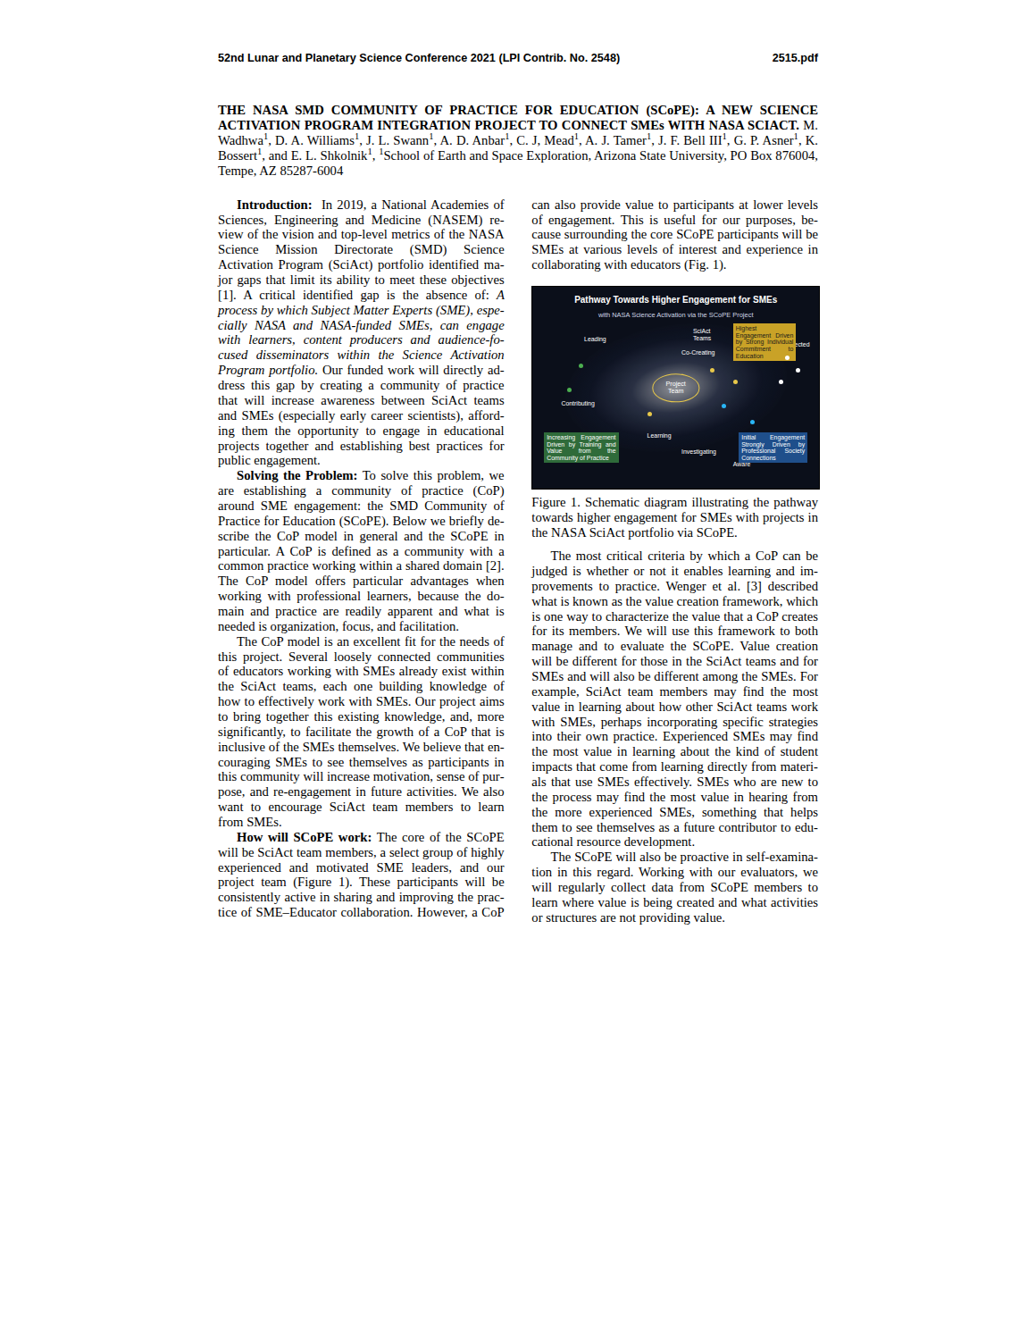52nd Lunar and Planetary Science Conference 2021 (LPI Contrib. No. 2548) 2515.pdf
THE NASA SMD COMMUNITY OF PRACTICE FOR EDUCATION (SCoPE): A NEW SCIENCE ACTIVATION PROGRAM INTEGRATION PROJECT TO CONNECT SMEs WITH NASA SCIACT. M. Wadhwa1, D. A. Williams1, J. L. Swann1, A. D. Anbar1, C. J, Mead1, A. J. Tamer1, J. F. Bell III1, G. P. Asner1, K. Bossert1, and E. L. Shkolnik1, 1School of Earth and Space Exploration, Arizona State University, PO Box 876004, Tempe, AZ 85287-6004
Introduction: In 2019, a National Academies of Sciences, Engineering and Medicine (NASEM) review of the vision and top-level metrics of the NASA Science Mission Directorate (SMD) Science Activation Program (SciAct) portfolio identified major gaps that limit its ability to meet these objectives [1]. A critical identified gap is the absence of: A process by which Subject Matter Experts (SME), especially NASA and NASA-funded SMEs, can engage with learners, content producers and audience-focused disseminators within the Science Activation Program portfolio. Our funded work will directly address this gap by creating a community of practice that will increase awareness between SciAct teams and SMEs (especially early career scientists), affording them the opportunity to engage in educational projects together and establishing best practices for public engagement.
Solving the Problem: To solve this problem, we are establishing a community of practice (CoP) around SME engagement: the SMD Community of Practice for Education (SCoPE). Below we briefly describe the CoP model in general and the SCoPE in particular. A CoP is defined as a community with a common practice working within a shared domain [2]. The CoP model offers particular advantages when working with professional learners, because the domain and practice are readily apparent and what is needed is organization, focus, and facilitation.
The CoP model is an excellent fit for the needs of this project. Several loosely connected communities of educators working with SMEs already exist within the SciAct teams, each one building knowledge of how to effectively work with SMEs. Our project aims to bring together this existing knowledge, and, more significantly, to facilitate the growth of a CoP that is inclusive of the SMEs themselves. We believe that encouraging SMEs to see themselves as participants in this community will increase motivation, sense of purpose, and re-engagement in future activities. We also want to encourage SciAct team members to learn from SMEs.
How will SCoPE work: The core of the SCoPE will be SciAct team members, a select group of highly experienced and motivated SME leaders, and our project team (Figure 1). These participants will be consistently active in sharing and improving the practice of SME–Educator collaboration. However, a CoP can also provide value to participants at lower levels of engagement. This is useful for our purposes, because surrounding the core SCoPE participants will be SMEs at various levels of interest and experience in collaborating with educators (Fig. 1).
Pathway Towards Higher Engagement for SMEs
with NASA Science Activation via the SCoPE Project
Project
Team
Leading
SciAct
Teams
Co-Creating
Unconnected
SMEs
Contributing
Learning
Investigating
Aware
Highest Engagement Driven by Strong Individual Commitment to Education
Increasing Engagement Driven by Training and Value from the Community of Practice
Initial Engagement Strongly Driven by Professional Society Connections
Figure 1. Schematic diagram illustrating the pathway towards higher engagement for SMEs with projects in the NASA SciAct portfolio via SCoPE.
The most critical criteria by which a CoP can be judged is whether or not it enables learning and improvements to practice. Wenger et al. [3] described what is known as the value creation framework, which is one way to characterize the value that a CoP creates for its members. We will use this framework to both manage and to evaluate the SCoPE. Value creation will be different for those in the SciAct teams and for SMEs and will also be different among the SMEs. For example, SciAct team members may find the most value in learning about how other SciAct teams work with SMEs, perhaps incorporating specific strategies into their own practice. Experienced SMEs may find the most value in learning about the kind of student impacts that come from learning directly from materials that use SMEs effectively. SMEs who are new to the process may find the most value in hearing from the more experienced SMEs, something that helps them to see themselves as a future contributor to educational resource development.
The SCoPE will also be proactive in self-examination in this regard. Working with our evaluators, we will regularly collect data from SCoPE members to learn where value is being created and what activities or structures are not providing value.